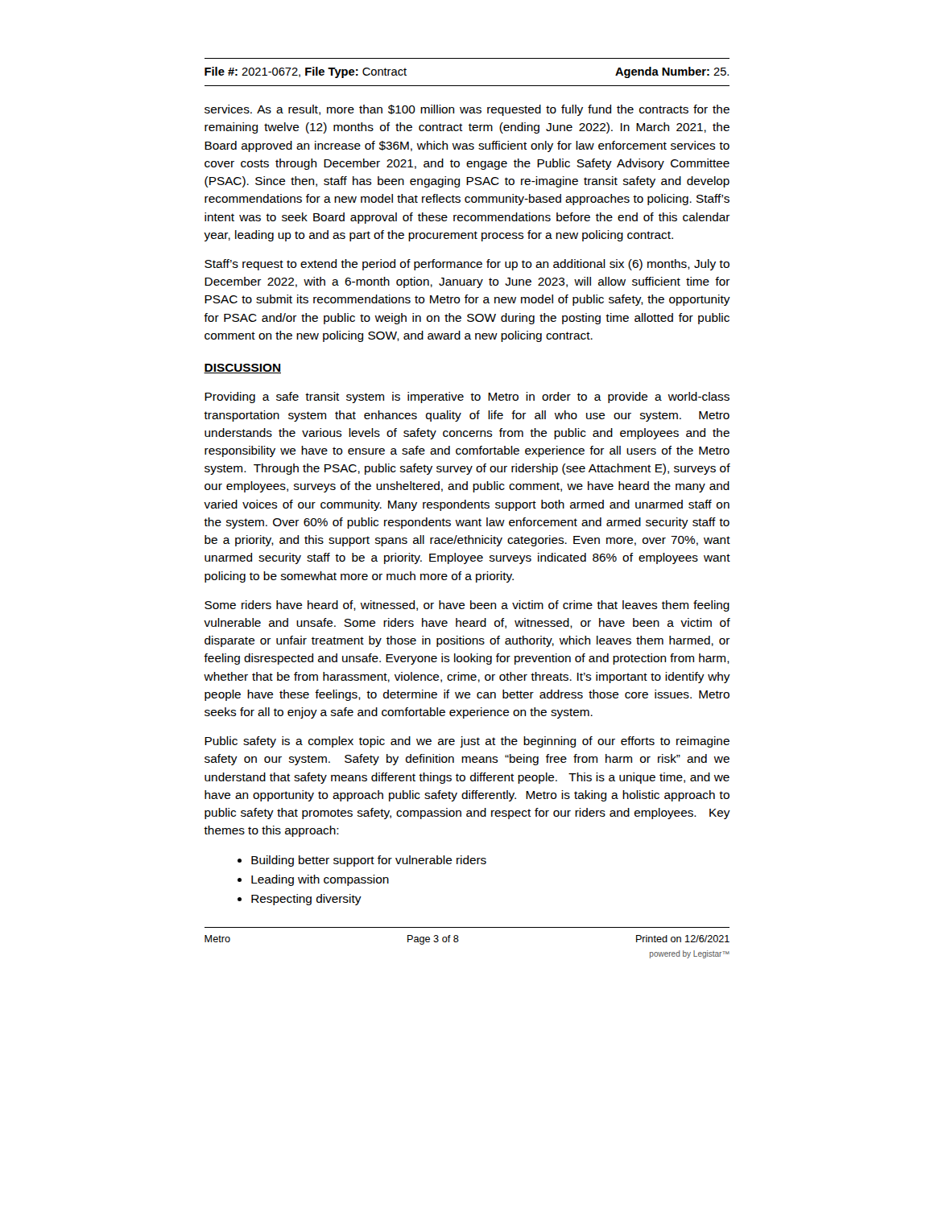File #: 2021-0672, File Type: Contract
Agenda Number: 25.
services. As a result, more than $100 million was requested to fully fund the contracts for the remaining twelve (12) months of the contract term (ending June 2022). In March 2021, the Board approved an increase of $36M, which was sufficient only for law enforcement services to cover costs through December 2021, and to engage the Public Safety Advisory Committee (PSAC). Since then, staff has been engaging PSAC to re-imagine transit safety and develop recommendations for a new model that reflects community-based approaches to policing. Staff’s intent was to seek Board approval of these recommendations before the end of this calendar year, leading up to and as part of the procurement process for a new policing contract.
Staff’s request to extend the period of performance for up to an additional six (6) months, July to December 2022, with a 6-month option, January to June 2023, will allow sufficient time for PSAC to submit its recommendations to Metro for a new model of public safety, the opportunity for PSAC and/or the public to weigh in on the SOW during the posting time allotted for public comment on the new policing SOW, and award a new policing contract.
DISCUSSION
Providing a safe transit system is imperative to Metro in order to a provide a world-class transportation system that enhances quality of life for all who use our system. Metro understands the various levels of safety concerns from the public and employees and the responsibility we have to ensure a safe and comfortable experience for all users of the Metro system. Through the PSAC, public safety survey of our ridership (see Attachment E), surveys of our employees, surveys of the unsheltered, and public comment, we have heard the many and varied voices of our community. Many respondents support both armed and unarmed staff on the system. Over 60% of public respondents want law enforcement and armed security staff to be a priority, and this support spans all race/ethnicity categories. Even more, over 70%, want unarmed security staff to be a priority. Employee surveys indicated 86% of employees want policing to be somewhat more or much more of a priority.
Some riders have heard of, witnessed, or have been a victim of crime that leaves them feeling vulnerable and unsafe. Some riders have heard of, witnessed, or have been a victim of disparate or unfair treatment by those in positions of authority, which leaves them harmed, or feeling disrespected and unsafe. Everyone is looking for prevention of and protection from harm, whether that be from harassment, violence, crime, or other threats. It’s important to identify why people have these feelings, to determine if we can better address those core issues. Metro seeks for all to enjoy a safe and comfortable experience on the system.
Public safety is a complex topic and we are just at the beginning of our efforts to reimagine safety on our system. Safety by definition means “being free from harm or risk” and we understand that safety means different things to different people. This is a unique time, and we have an opportunity to approach public safety differently. Metro is taking a holistic approach to public safety that promotes safety, compassion and respect for our riders and employees. Key themes to this approach:
Building better support for vulnerable riders
Leading with compassion
Respecting diversity
Metro
Page 3 of 8
Printed on 12/6/2021
powered by Legistar™